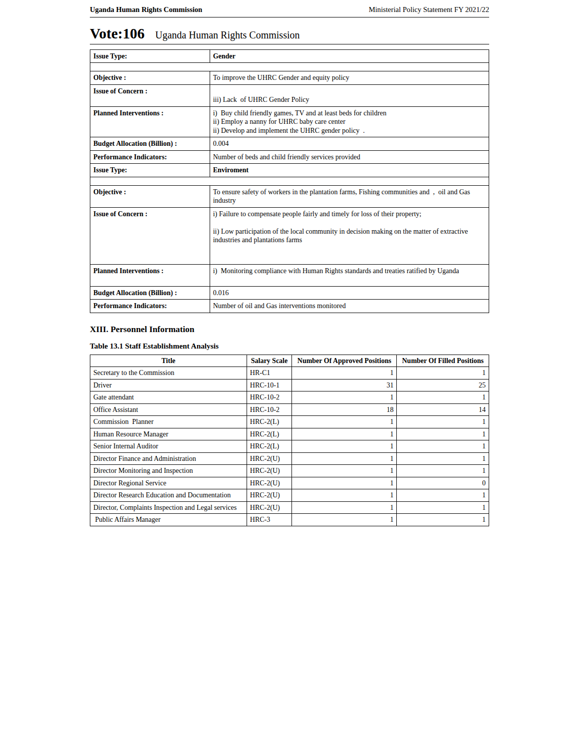Uganda Human Rights Commission
Ministerial Policy Statement FY 2021/22
Vote:106 Uganda Human Rights Commission
| Issue Type: | Gender |
| Objective : | To improve the UHRC Gender and equity policy |
| Issue of Concern : | iii) Lack of UHRC Gender Policy |
| Planned Interventions : | i) Buy child friendly games, TV and at least beds for children ii) Employ a nanny for UHRC baby care center ii) Develop and implement the UHRC gender policy . |
| Budget Allocation (Billion) : | 0.004 |
| Performance Indicators: | Number of beds and child friendly services provided |
| Issue Type: | Enviroment |
| Objective : | To ensure safety of workers in the plantation farms, Fishing communities and , oil and Gas industry |
| Issue of Concern : | i) Failure to compensate people fairly and timely for loss of their property; ii) Low participation of the local community in decision making on the matter of extractive industries and plantations farms |
| Planned Interventions : | i) Monitoring compliance with Human Rights standards and treaties ratified by Uganda |
| Budget Allocation (Billion) : | 0.016 |
| Performance Indicators: | Number of oil and Gas interventions monitored |
XIII. Personnel Information
Table 13.1 Staff Establishment Analysis
| Title | Salary Scale | Number Of Approved Positions | Number Of Filled Positions |
| --- | --- | --- | --- |
| Secretary to the Commission | HR-C1 | 1 | 1 |
| Driver | HRC-10-1 | 31 | 25 |
| Gate attendant | HRC-10-2 | 1 | 1 |
| Office Assistant | HRC-10-2 | 18 | 14 |
| Commission Planner | HRC-2(L) | 1 | 1 |
| Human Resource Manager | HRC-2(L) | 1 | 1 |
| Senior Internal Auditor | HRC-2(L) | 1 | 1 |
| Director Finance and Administration | HRC-2(U) | 1 | 1 |
| Director Monitoring and Inspection | HRC-2(U) | 1 | 1 |
| Director Regional Service | HRC-2(U) | 1 | 0 |
| Director Research Education and Documentation | HRC-2(U) | 1 | 1 |
| Director, Complaints Inspection and Legal services | HRC-2(U) | 1 | 1 |
| Public Affairs Manager | HRC-3 | 1 | 1 |